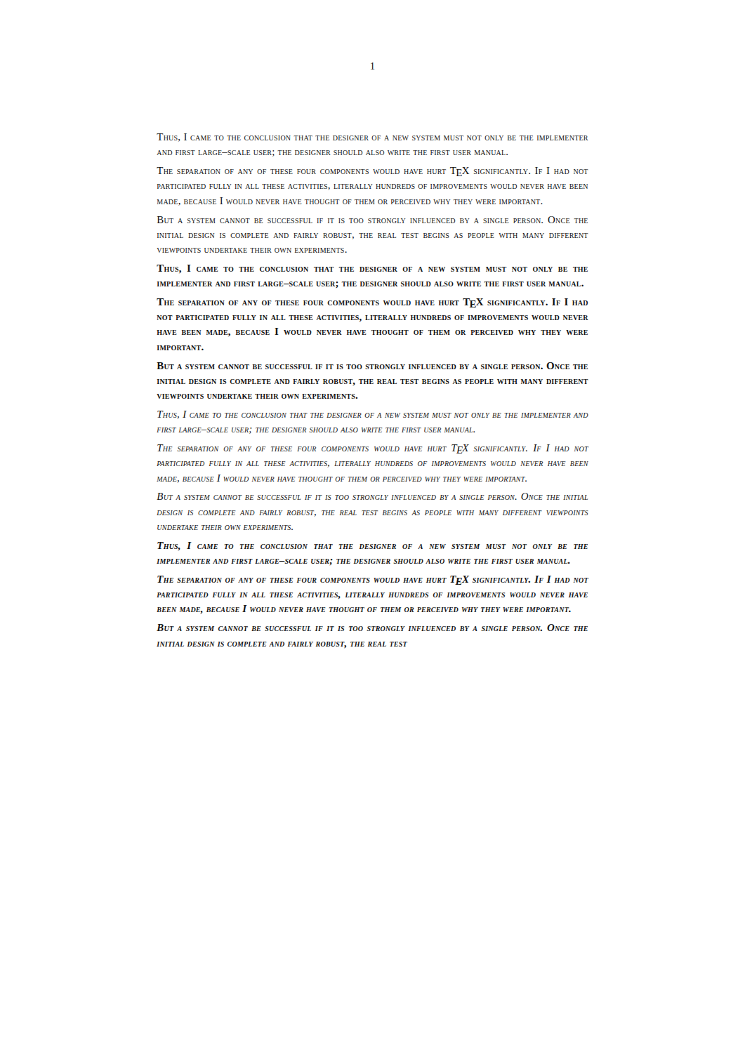1
Thus, I came to the conclusion that the designer of a new system must not only be the implementer and first large–scale user; the designer should also write the first user manual.
The separation of any of these four components would have hurt TEX significantly. If I had not participated fully in all these activities, literally hundreds of improvements would never have been made, because I would never have thought of them or perceived why they were important.
But a system cannot be successful if it is too strongly influenced by a single person. Once the initial design is complete and fairly robust, the real test begins as people with many different viewpoints undertake their own experiments.
Thus, I came to the conclusion that the designer of a new system must not only be the implementer and first large–scale user; the designer should also write the first user manual.
The separation of any of these four components would have hurt TEX significantly. If I had not participated fully in all these activities, literally hundreds of improvements would never have been made, because I would never have thought of them or perceived why they were important.
But a system cannot be successful if it is too strongly influenced by a single person. Once the initial design is complete and fairly robust, the real test begins as people with many different viewpoints undertake their own experiments.
Thus, I came to the conclusion that the designer of a new system must not only be the implementer and first large–scale user; the designer should also write the first user manual.
The separation of any of these four components would have hurt TEX significantly. If I had not participated fully in all these activities, literally hundreds of improvements would never have been made, because I would never have thought of them or perceived why they were important.
But a system cannot be successful if it is too strongly influenced by a single person. Once the initial design is complete and fairly robust, the real test begins as people with many different viewpoints undertake their own experiments.
Thus, I came to the conclusion that the designer of a new system must not only be the implementer and first large–scale user; the designer should also write the first user manual.
The separation of any of these four components would have hurt TEX significantly. If I had not participated fully in all these activities, literally hundreds of improvements would never have been made, because I would never have thought of them or perceived why they were important.
But a system cannot be successful if it is too strongly influenced by a single person. Once the initial design is complete and fairly robust, the real test